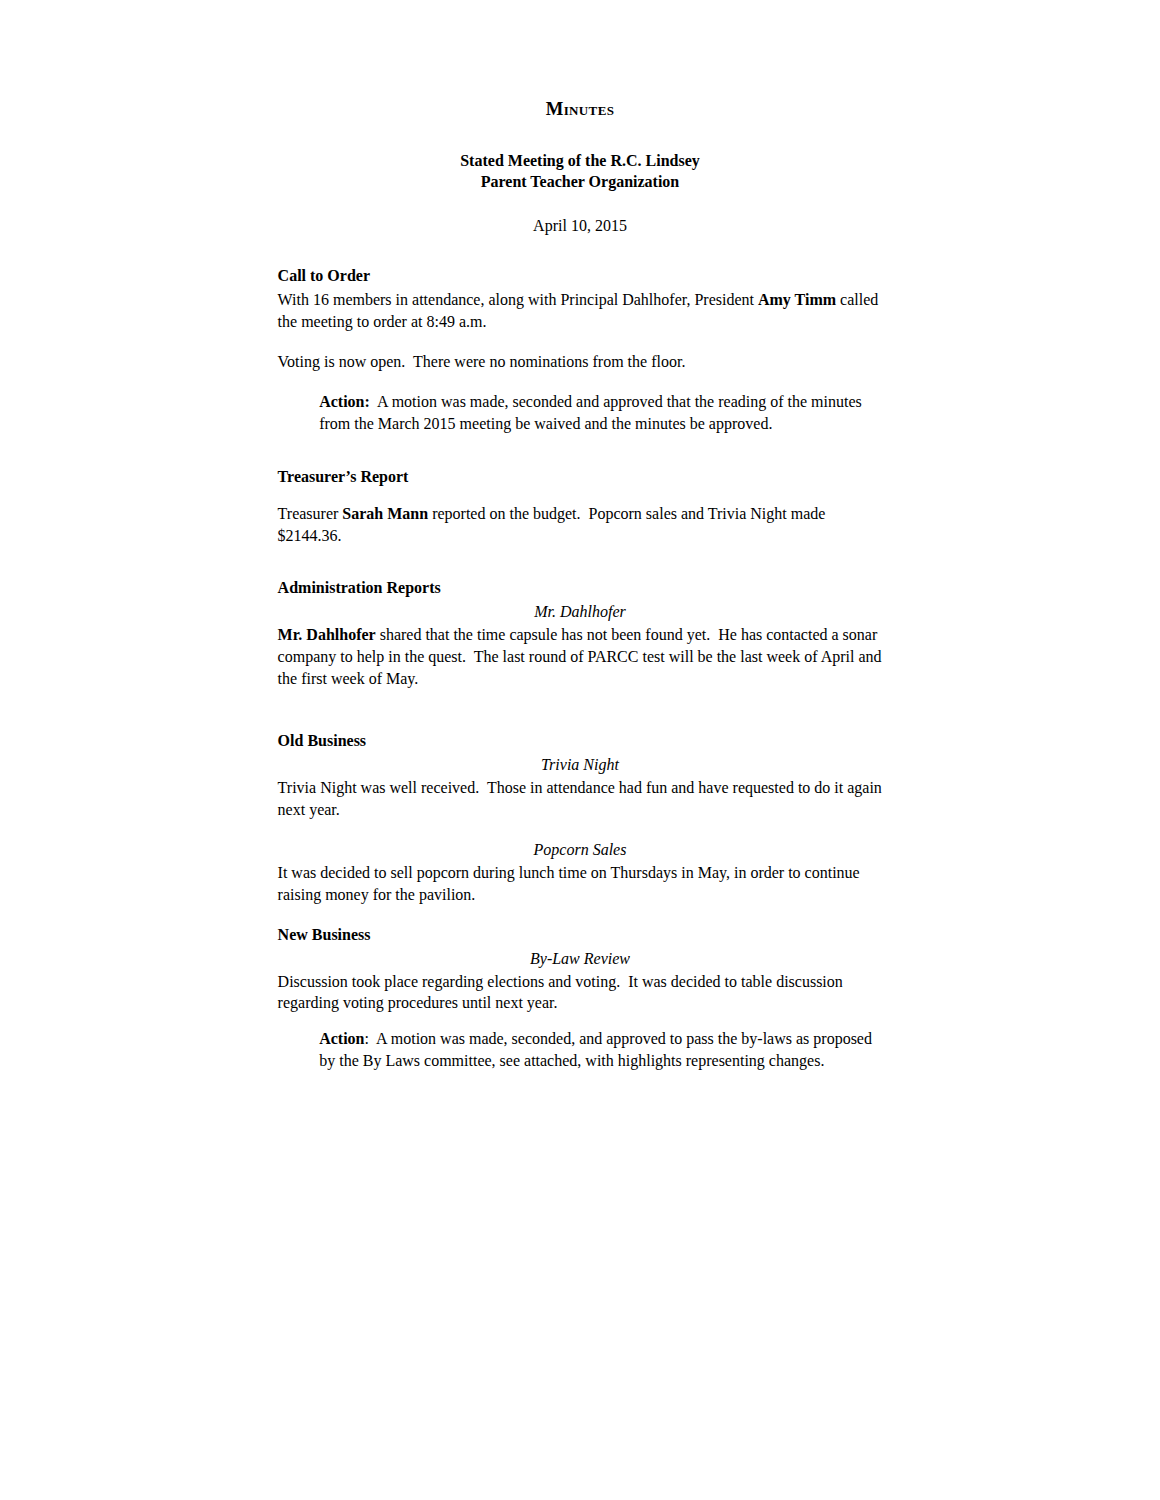Minutes
Stated Meeting of the R.C. Lindsey
Parent Teacher Organization
April 10, 2015
Call to Order
With 16 members in attendance, along with Principal Dahlhofer, President Amy Timm called the meeting to order at 8:49 a.m.
Voting is now open. There were no nominations from the floor.
Action: A motion was made, seconded and approved that the reading of the minutes from the March 2015 meeting be waived and the minutes be approved.
Treasurer’s Report
Treasurer Sarah Mann reported on the budget. Popcorn sales and Trivia Night made $2144.36.
Administration Reports
Mr. Dahlhofer
Mr. Dahlhofer shared that the time capsule has not been found yet. He has contacted a sonar company to help in the quest. The last round of PARCC test will be the last week of April and the first week of May.
Old Business
Trivia Night
Trivia Night was well received. Those in attendance had fun and have requested to do it again next year.
Popcorn Sales
It was decided to sell popcorn during lunch time on Thursdays in May, in order to continue raising money for the pavilion.
New Business
By-Law Review
Discussion took place regarding elections and voting. It was decided to table discussion regarding voting procedures until next year.
Action: A motion was made, seconded, and approved to pass the by-laws as proposed by the By Laws committee, see attached, with highlights representing changes.